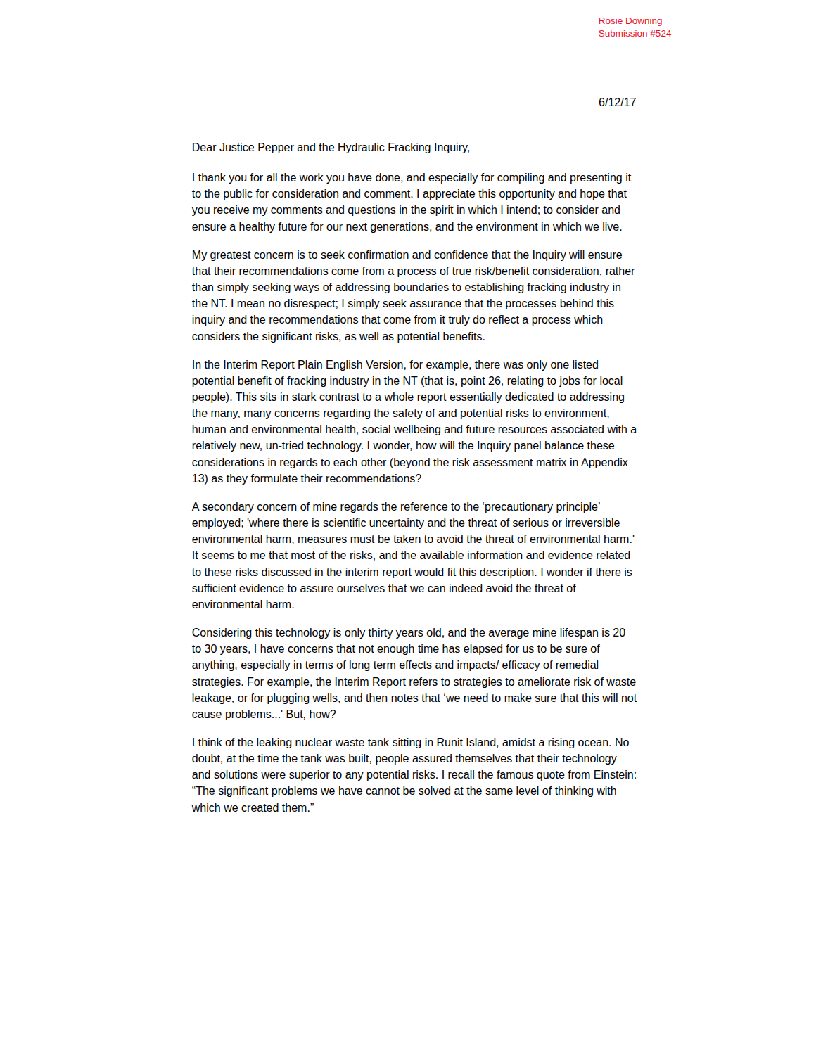Rosie Downing
Submission #524
6/12/17
Dear Justice Pepper and the Hydraulic Fracking Inquiry,
I thank you for all the work you have done, and especially for compiling and presenting it to the public for consideration and comment. I appreciate this opportunity and hope that you receive my comments and questions in the spirit in which I intend; to consider and ensure a healthy future for our next generations, and the environment in which we live.
My greatest concern is to seek confirmation and confidence that the Inquiry will ensure that their recommendations come from a process of true risk/benefit consideration, rather than simply seeking ways of addressing boundaries to establishing fracking industry in the NT. I mean no disrespect; I simply seek assurance that the processes behind this inquiry and the recommendations that come from it truly do reflect a process which considers the significant risks, as well as potential benefits.
In the Interim Report Plain English Version, for example, there was only one listed potential benefit of fracking industry in the NT (that is, point 26, relating to jobs for local people). This sits in stark contrast to a whole report essentially dedicated to addressing the many, many concerns regarding the safety of and potential risks to environment, human and environmental health, social wellbeing and future resources associated with a relatively new, un-tried technology. I wonder, how will the Inquiry panel balance these considerations in regards to each other (beyond the risk assessment matrix in Appendix 13) as they formulate their recommendations?
A secondary concern of mine regards the reference to the ‘precautionary principle’ employed; 'where there is scientific uncertainty and the threat of serious or irreversible environmental harm, measures must be taken to avoid the threat of environmental harm.' It seems to me that most of the risks, and the available information and evidence related to these risks discussed in the interim report would fit this description. I wonder if there is sufficient evidence to assure ourselves that we can indeed avoid the threat of environmental harm.
Considering this technology is only thirty years old, and the average mine lifespan is 20 to 30 years, I have concerns that not enough time has elapsed for us to be sure of anything, especially in terms of long term effects and impacts/ efficacy of remedial strategies. For example, the Interim Report refers to strategies to ameliorate risk of waste leakage, or for plugging wells, and then notes that ‘we need to make sure that this will not cause problems...' But, how?
I think of the leaking nuclear waste tank sitting in Runit Island, amidst a rising ocean. No doubt, at the time the tank was built, people assured themselves that their technology and solutions were superior to any potential risks. I recall the famous quote from Einstein: “The significant problems we have cannot be solved at the same level of thinking with which we created them.”